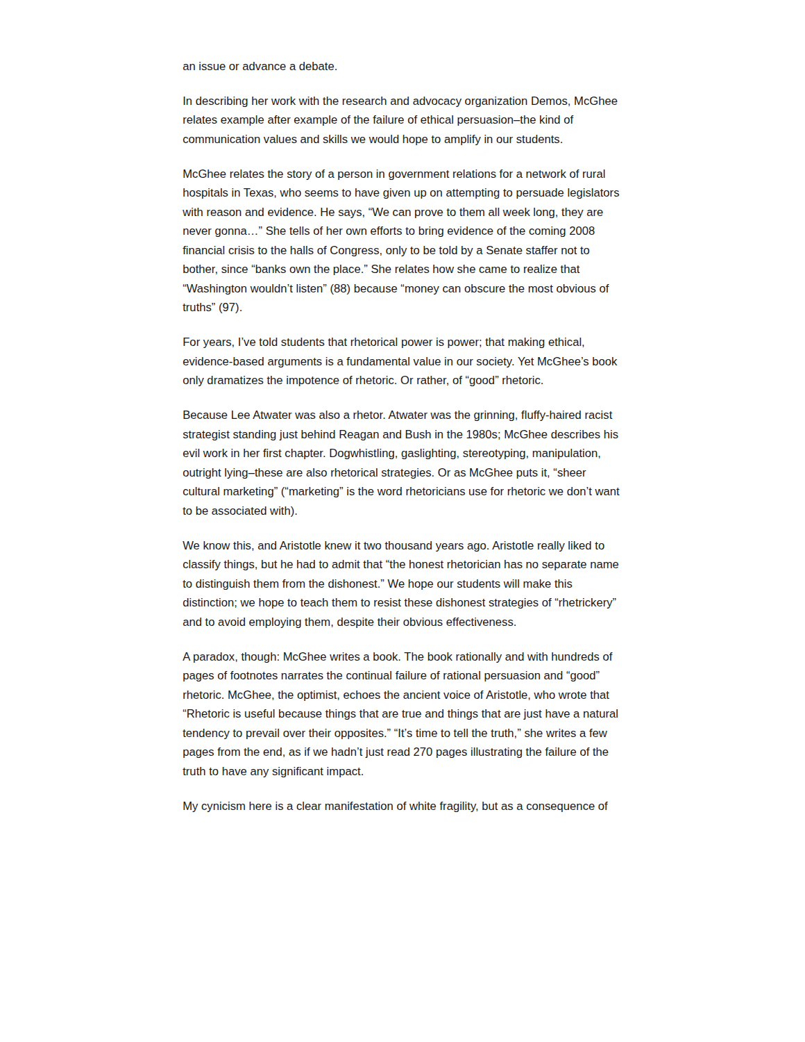an issue or advance a debate.
In describing her work with the research and advocacy organization Demos, McGhee relates example after example of the failure of ethical persuasion–the kind of communication values and skills we would hope to amplify in our students.
McGhee relates the story of a person in government relations for a network of rural hospitals in Texas, who seems to have given up on attempting to persuade legislators with reason and evidence. He says, “We can prove to them all week long, they are never gonna…” She tells of her own efforts to bring evidence of the coming 2008 financial crisis to the halls of Congress, only to be told by a Senate staffer not to bother, since “banks own the place.” She relates how she came to realize that “Washington wouldn’t listen” (88) because “money can obscure the most obvious of truths” (97).
For years, I’ve told students that rhetorical power is power; that making ethical, evidence-based arguments is a fundamental value in our society. Yet McGhee’s book only dramatizes the impotence of rhetoric. Or rather, of “good” rhetoric.
Because Lee Atwater was also a rhetor. Atwater was the grinning, fluffy-haired racist strategist standing just behind Reagan and Bush in the 1980s; McGhee describes his evil work in her first chapter. Dogwhistling, gaslighting, stereotyping, manipulation, outright lying–these are also rhetorical strategies. Or as McGhee puts it, “sheer cultural marketing” (“marketing” is the word rhetoricians use for rhetoric we don’t want to be associated with).
We know this, and Aristotle knew it two thousand years ago. Aristotle really liked to classify things, but he had to admit that “the honest rhetorician has no separate name to distinguish them from the dishonest.” We hope our students will make this distinction; we hope to teach them to resist these dishonest strategies of “rhetrickery” and to avoid employing them, despite their obvious effectiveness.
A paradox, though: McGhee writes a book. The book rationally and with hundreds of pages of footnotes narrates the continual failure of rational persuasion and “good” rhetoric. McGhee, the optimist, echoes the ancient voice of Aristotle, who wrote that “Rhetoric is useful because things that are true and things that are just have a natural tendency to prevail over their opposites.” “It’s time to tell the truth,” she writes a few pages from the end, as if we hadn’t just read 270 pages illustrating the failure of the truth to have any significant impact.
My cynicism here is a clear manifestation of white fragility, but as a consequence of